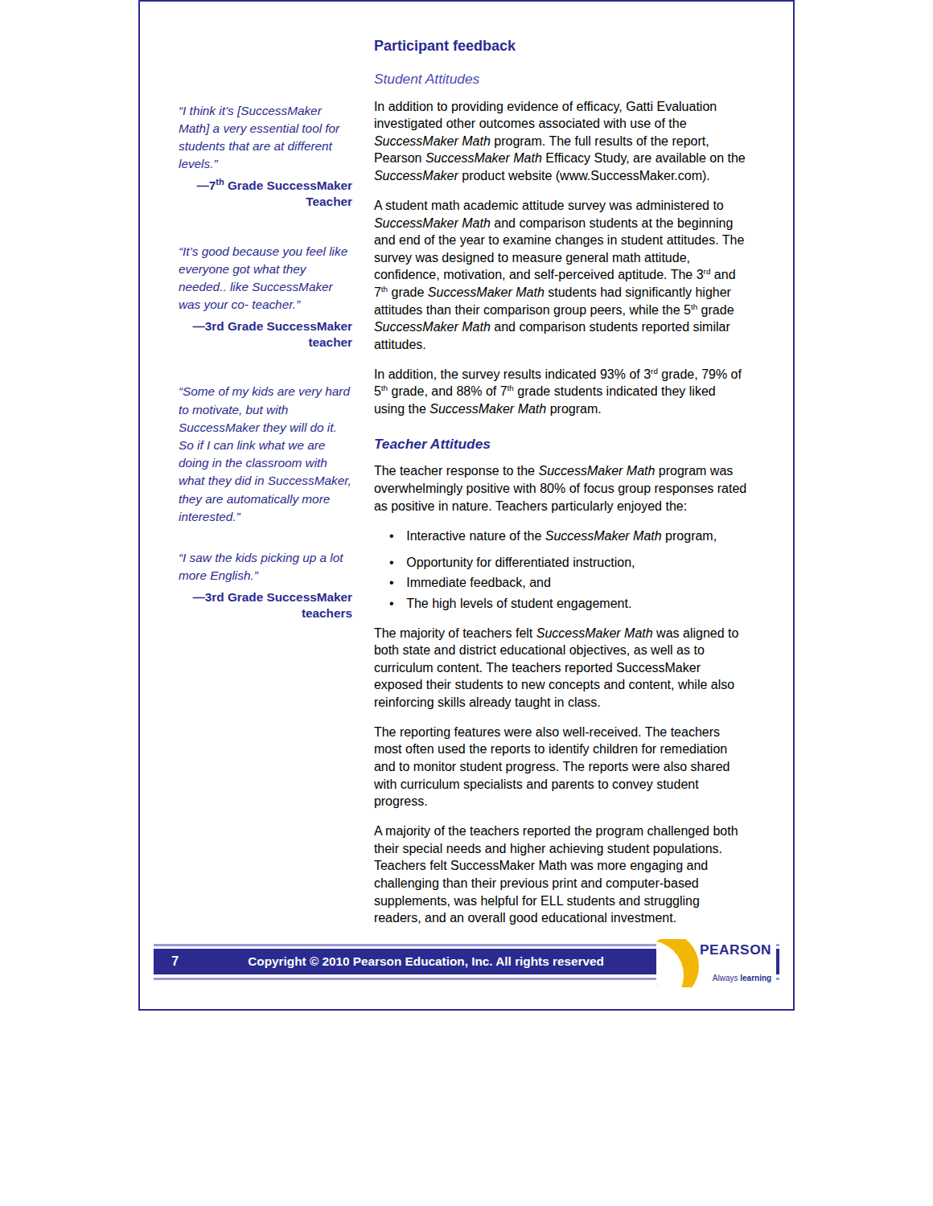“I think it’s [SuccessMaker Math] a very essential tool for students that are at different levels.”
—7th Grade SuccessMaker Teacher
“It’s good because you feel like everyone got what they needed.. like SuccessMaker was your co- teacher.”
—3rd Grade SuccessMaker teacher
“Some of my kids are very hard to motivate, but with SuccessMaker they will do it. So if I can link what we are doing in the classroom with what they did in SuccessMaker, they are automatically more interested.”
“I saw the kids picking up a lot more English.”
—3rd Grade SuccessMaker teachers
Participant feedback
Student Attitudes
In addition to providing evidence of efficacy, Gatti Evaluation investigated other outcomes associated with use of the SuccessMaker Math program. The full results of the report, Pearson SuccessMaker Math Efficacy Study, are available on the SuccessMaker product website (www.SuccessMaker.com).
A student math academic attitude survey was administered to SuccessMaker Math and comparison students at the beginning and end of the year to examine changes in student attitudes. The survey was designed to measure general math attitude, confidence, motivation, and self-perceived aptitude. The 3rd and 7th grade SuccessMaker Math students had significantly higher attitudes than their comparison group peers, while the 5th grade SuccessMaker Math and comparison students reported similar attitudes.
In addition, the survey results indicated 93% of 3rd grade, 79% of 5th grade, and 88% of 7th grade students indicated they liked using the SuccessMaker Math program.
Teacher Attitudes
The teacher response to the SuccessMaker Math program was overwhelmingly positive with 80% of focus group responses rated as positive in nature. Teachers particularly enjoyed the:
Interactive nature of the SuccessMaker Math program,
Opportunity for differentiated instruction,
Immediate feedback, and
The high levels of student engagement.
The majority of teachers felt SuccessMaker Math was aligned to both state and district educational objectives, as well as to curriculum content. The teachers reported SuccessMaker exposed their students to new concepts and content, while also reinforcing skills already taught in class.
The reporting features were also well-received. The teachers most often used the reports to identify children for remediation and to monitor student progress. The reports were also shared with curriculum specialists and parents to convey student progress.
A majority of the teachers reported the program challenged both their special needs and higher achieving student populations. Teachers felt SuccessMaker Math was more engaging and challenging than their previous print and computer-based supplements, was helpful for ELL students and struggling readers, and an overall good educational investment.
7
Copyright © 2010 Pearson Education, Inc. All rights reserved
PEARSON
Always learning